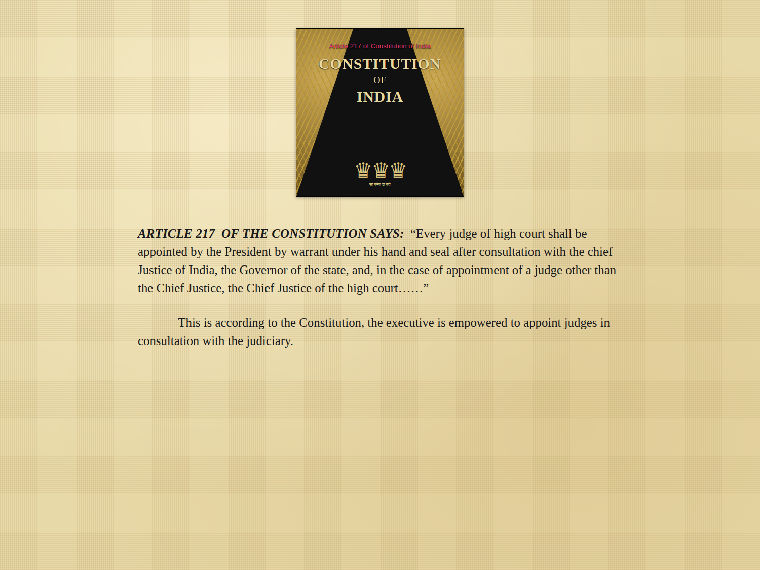Article 217 of Constitution of India
CONSTITUTION OF INDIA
♛♛♛ सत्यमेव जयते
ARTICLE 217 OF THE CONSTITUTION SAYS: “Every judge of high court shall be appointed by the President by warrant under his hand and seal after consultation with the chief Justice of India, the Governor of the state, and, in the case of appointment of a judge other than the Chief Justice, the Chief Justice of the high court……”
This is according to the Constitution, the executive is empowered to appoint judges in consultation with the judiciary.